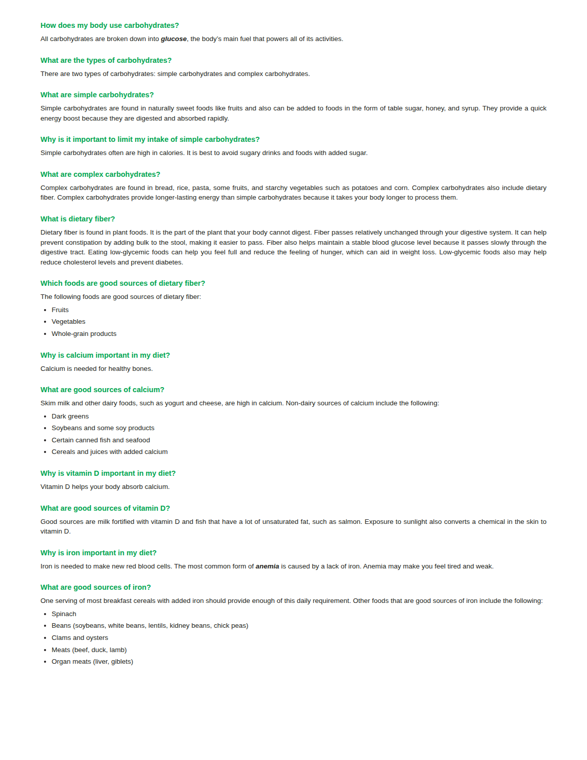How does my body use carbohydrates?
All carbohydrates are broken down into glucose, the body’s main fuel that powers all of its activities.
What are the types of carbohydrates?
There are two types of carbohydrates: simple carbohydrates and complex carbohydrates.
What are simple carbohydrates?
Simple carbohydrates are found in naturally sweet foods like fruits and also can be added to foods in the form of table sugar, honey, and syrup. They provide a quick energy boost because they are digested and absorbed rapidly.
Why is it important to limit my intake of simple carbohydrates?
Simple carbohydrates often are high in calories. It is best to avoid sugary drinks and foods with added sugar.
What are complex carbohydrates?
Complex carbohydrates are found in bread, rice, pasta, some fruits, and starchy vegetables such as potatoes and corn. Complex carbohydrates also include dietary fiber. Complex carbohydrates provide longer-lasting energy than simple carbohydrates because it takes your body longer to process them.
What is dietary fiber?
Dietary fiber is found in plant foods. It is the part of the plant that your body cannot digest. Fiber passes relatively unchanged through your digestive system. It can help prevent constipation by adding bulk to the stool, making it easier to pass. Fiber also helps maintain a stable blood glucose level because it passes slowly through the digestive tract. Eating low-glycemic foods can help you feel full and reduce the feeling of hunger, which can aid in weight loss. Low-glycemic foods also may help reduce cholesterol levels and prevent diabetes.
Which foods are good sources of dietary fiber?
The following foods are good sources of dietary fiber:
Fruits
Vegetables
Whole-grain products
Why is calcium important in my diet?
Calcium is needed for healthy bones.
What are good sources of calcium?
Skim milk and other dairy foods, such as yogurt and cheese, are high in calcium. Non-dairy sources of calcium include the following:
Dark greens
Soybeans and some soy products
Certain canned fish and seafood
Cereals and juices with added calcium
Why is vitamin D important in my diet?
Vitamin D helps your body absorb calcium.
What are good sources of vitamin D?
Good sources are milk fortified with vitamin D and fish that have a lot of unsaturated fat, such as salmon. Exposure to sunlight also converts a chemical in the skin to vitamin D.
Why is iron important in my diet?
Iron is needed to make new red blood cells. The most common form of anemia is caused by a lack of iron. Anemia may make you feel tired and weak.
What are good sources of iron?
One serving of most breakfast cereals with added iron should provide enough of this daily requirement. Other foods that are good sources of iron include the following:
Spinach
Beans (soybeans, white beans, lentils, kidney beans, chick peas)
Clams and oysters
Meats (beef, duck, lamb)
Organ meats (liver, giblets)